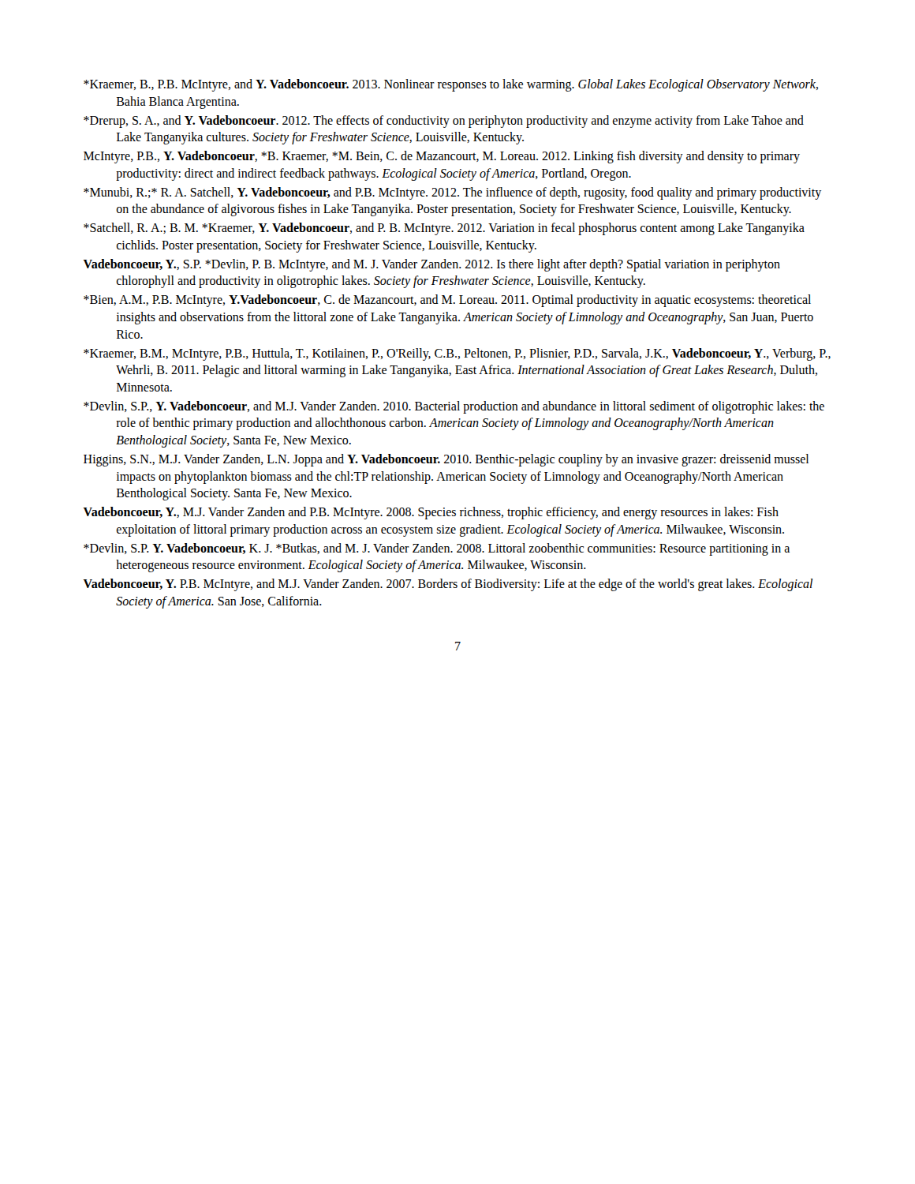*Kraemer, B., P.B. McIntyre, and Y. Vadeboncoeur. 2013. Nonlinear responses to lake warming. Global Lakes Ecological Observatory Network, Bahia Blanca Argentina.
*Drerup, S. A., and Y. Vadeboncoeur. 2012. The effects of conductivity on periphyton productivity and enzyme activity from Lake Tahoe and Lake Tanganyika cultures. Society for Freshwater Science, Louisville, Kentucky.
McIntyre, P.B., Y. Vadeboncoeur, *B. Kraemer, *M. Bein, C. de Mazancourt, M. Loreau. 2012. Linking fish diversity and density to primary productivity: direct and indirect feedback pathways. Ecological Society of America, Portland, Oregon.
*Munubi, R.;* R. A. Satchell, Y. Vadeboncoeur, and P.B. McIntyre. 2012. The influence of depth, rugosity, food quality and primary productivity on the abundance of algivorous fishes in Lake Tanganyika. Poster presentation, Society for Freshwater Science, Louisville, Kentucky.
*Satchell, R. A.; B. M. *Kraemer, Y. Vadeboncoeur, and P. B. McIntyre. 2012. Variation in fecal phosphorus content among Lake Tanganyika cichlids. Poster presentation, Society for Freshwater Science, Louisville, Kentucky.
Vadeboncoeur, Y., S.P. *Devlin, P. B. McIntyre, and M. J. Vander Zanden. 2012. Is there light after depth? Spatial variation in periphyton chlorophyll and productivity in oligotrophic lakes. Society for Freshwater Science, Louisville, Kentucky.
*Bien, A.M., P.B. McIntyre, Y.Vadeboncoeur, C. de Mazancourt, and M. Loreau. 2011. Optimal productivity in aquatic ecosystems: theoretical insights and observations from the littoral zone of Lake Tanganyika. American Society of Limnology and Oceanography, San Juan, Puerto Rico.
*Kraemer, B.M., McIntyre, P.B., Huttula, T., Kotilainen, P., O'Reilly, C.B., Peltonen, P., Plisnier, P.D., Sarvala, J.K., Vadeboncoeur, Y., Verburg, P., Wehrli, B. 2011. Pelagic and littoral warming in Lake Tanganyika, East Africa. International Association of Great Lakes Research, Duluth, Minnesota.
*Devlin, S.P., Y. Vadeboncoeur, and M.J. Vander Zanden. 2010. Bacterial production and abundance in littoral sediment of oligotrophic lakes: the role of benthic primary production and allochthonous carbon. American Society of Limnology and Oceanography/North American Benthological Society, Santa Fe, New Mexico.
Higgins, S.N., M.J. Vander Zanden, L.N. Joppa and Y. Vadeboncoeur. 2010. Benthic-pelagic coupliny by an invasive grazer: dreissenid mussel impacts on phytoplankton biomass and the chl:TP relationship. American Society of Limnology and Oceanography/North American Benthological Society. Santa Fe, New Mexico.
Vadeboncoeur, Y., M.J. Vander Zanden and P.B. McIntyre. 2008. Species richness, trophic efficiency, and energy resources in lakes: Fish exploitation of littoral primary production across an ecosystem size gradient. Ecological Society of America. Milwaukee, Wisconsin.
*Devlin, S.P. Y. Vadeboncoeur, K. J. *Butkas, and M. J. Vander Zanden. 2008. Littoral zoobenthic communities: Resource partitioning in a heterogeneous resource environment. Ecological Society of America. Milwaukee, Wisconsin.
Vadeboncoeur, Y. P.B. McIntyre, and M.J. Vander Zanden. 2007. Borders of Biodiversity: Life at the edge of the world's great lakes. Ecological Society of America. San Jose, California.
7